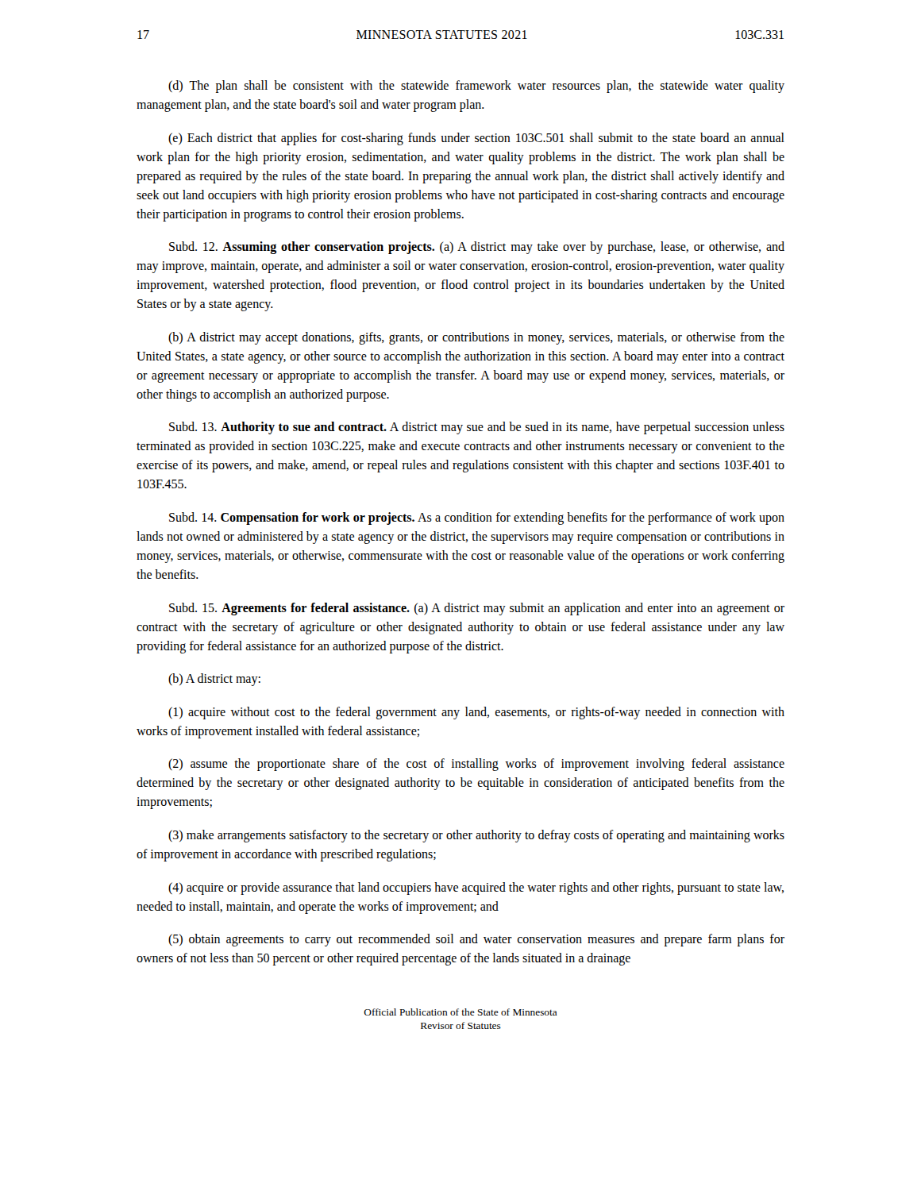17 MINNESOTA STATUTES 2021 103C.331
(d) The plan shall be consistent with the statewide framework water resources plan, the statewide water quality management plan, and the state board's soil and water program plan.
(e) Each district that applies for cost-sharing funds under section 103C.501 shall submit to the state board an annual work plan for the high priority erosion, sedimentation, and water quality problems in the district. The work plan shall be prepared as required by the rules of the state board. In preparing the annual work plan, the district shall actively identify and seek out land occupiers with high priority erosion problems who have not participated in cost-sharing contracts and encourage their participation in programs to control their erosion problems.
Subd. 12. Assuming other conservation projects. (a) A district may take over by purchase, lease, or otherwise, and may improve, maintain, operate, and administer a soil or water conservation, erosion-control, erosion-prevention, water quality improvement, watershed protection, flood prevention, or flood control project in its boundaries undertaken by the United States or by a state agency.
(b) A district may accept donations, gifts, grants, or contributions in money, services, materials, or otherwise from the United States, a state agency, or other source to accomplish the authorization in this section. A board may enter into a contract or agreement necessary or appropriate to accomplish the transfer. A board may use or expend money, services, materials, or other things to accomplish an authorized purpose.
Subd. 13. Authority to sue and contract. A district may sue and be sued in its name, have perpetual succession unless terminated as provided in section 103C.225, make and execute contracts and other instruments necessary or convenient to the exercise of its powers, and make, amend, or repeal rules and regulations consistent with this chapter and sections 103F.401 to 103F.455.
Subd. 14. Compensation for work or projects. As a condition for extending benefits for the performance of work upon lands not owned or administered by a state agency or the district, the supervisors may require compensation or contributions in money, services, materials, or otherwise, commensurate with the cost or reasonable value of the operations or work conferring the benefits.
Subd. 15. Agreements for federal assistance. (a) A district may submit an application and enter into an agreement or contract with the secretary of agriculture or other designated authority to obtain or use federal assistance under any law providing for federal assistance for an authorized purpose of the district.
(b) A district may:
(1) acquire without cost to the federal government any land, easements, or rights-of-way needed in connection with works of improvement installed with federal assistance;
(2) assume the proportionate share of the cost of installing works of improvement involving federal assistance determined by the secretary or other designated authority to be equitable in consideration of anticipated benefits from the improvements;
(3) make arrangements satisfactory to the secretary or other authority to defray costs of operating and maintaining works of improvement in accordance with prescribed regulations;
(4) acquire or provide assurance that land occupiers have acquired the water rights and other rights, pursuant to state law, needed to install, maintain, and operate the works of improvement; and
(5) obtain agreements to carry out recommended soil and water conservation measures and prepare farm plans for owners of not less than 50 percent or other required percentage of the lands situated in a drainage
Official Publication of the State of Minnesota
Revisor of Statutes